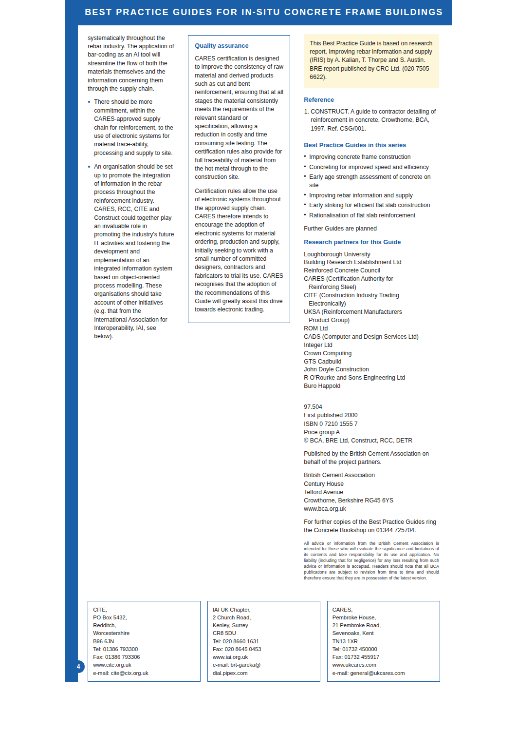Best Practice Guides for In-Situ Concrete Frame Buildings
systematically throughout the rebar industry. The application of bar-coding as an AI tool will streamline the flow of both the materials themselves and the information concerning them through the supply chain.
There should be more commitment, within the CARES-approved supply chain for reinforcement, to the use of electronic systems for material trace-ability, processing and supply to site.
An organisation should be set up to promote the integration of information in the rebar process throughout the reinforcement industry. CARES, RCC, CITE and Construct could together play an invaluable role in promoting the industry's future IT activities and fostering the development and implementation of an integrated information system based on object-oriented process modelling. These organisations should take account of other initiatives (e.g. that from the International Association for Interoperability, IAI, see below).
Quality assurance
CARES certification is designed to improve the consistency of raw material and derived products such as cut and bent reinforcement, ensuring that at all stages the material consistently meets the requirements of the relevant standard or specification, allowing a reduction in costly and time consuming site testing. The certification rules also provide for full traceability of material from the hot metal through to the construction site.
Certification rules allow the use of electronic systems throughout the approved supply chain. CARES therefore intends to encourage the adoption of electronic systems for material ordering, production and supply, initially seeking to work with a small number of committed designers, contractors and fabricators to trial its use. CARES recognises that the adoption of the recommendations of this Guide will greatly assist this drive towards electronic trading.
This Best Practice Guide is based on research report, Improving rebar information and supply (IRIS) by A. Kalian, T. Thorpe and S. Austin. BRE report published by CRC Ltd. (020 7505 6622).
Reference
CONSTRUCT. A guide to contractor detailing of reinforcement in concrete. Crowthorne, BCA, 1997. Ref. CSG/001.
Best Practice Guides in this series
Improving concrete frame construction
Concreting for improved speed and efficiency
Early age strength assessment of concrete on site
Improving rebar information and supply
Early striking for efficient flat slab construction
Rationalisation of flat slab reinforcement
Further Guides are planned
Research partners for this Guide
Loughborough University
Building Research Establishment Ltd
Reinforced Concrete Council
CARES (Certification Authority for
Reinforcing Steel) CITE (Construction Industry Trading
Electronically) UKSA (Reinforcement Manufacturers
Product Group) ROM Ltd
CADS (Computer and Design Services Ltd)
Integer Ltd
Crown Computing
GTS Cadbuild
John Doyle Construction
R O'Rourke and Sons Engineering Ltd
Buro Happold
97.504
First published 2000
ISBN 0 7210 1555 7
Price group A
© BCA, BRE Ltd, Construct, RCC, DETR
Published by the British Cement Association on behalf of the project partners.
British Cement Association
Century House
Telford Avenue
Crowthorne, Berkshire RG45 6YS
www.bca.org.uk
For further copies of the Best Practice Guides ring the Concrete Bookshop on 01344 725704.
All advice or information from the British Cement Association is intended for those who will evaluate the significance and limitations of its contents and take responsibility for its use and application. No liability (including that for negligence) for any loss resulting from such advice or information is accepted. Readers should note that all BCA publications are subject to revision from time to time and should therefore ensure that they are in possession of the latest version.
CITE,
PO Box 5432,
Redditch,
Worcestershire
B96 6JN
Tel: 01386 793300
Fax: 01386 793306
www.cite.org.uk
e-mail: cite@cix.org.uk
IAI UK Chapter,
2 Church Road,
Kenley, Surrey
CR8 5DU
Tel: 020 8660 1631
Fax: 020 8645 0453
www.iai.org.uk
e-mail: brt-garcka@
dial.pipex.com
CARES,
Pembroke House,
21 Pembroke Road,
Sevenoaks, Kent
TN13 1XR
Tel: 01732 450000
Fax: 01732 455917
www.ukcares.com
e-mail: general@ukcares.com
4